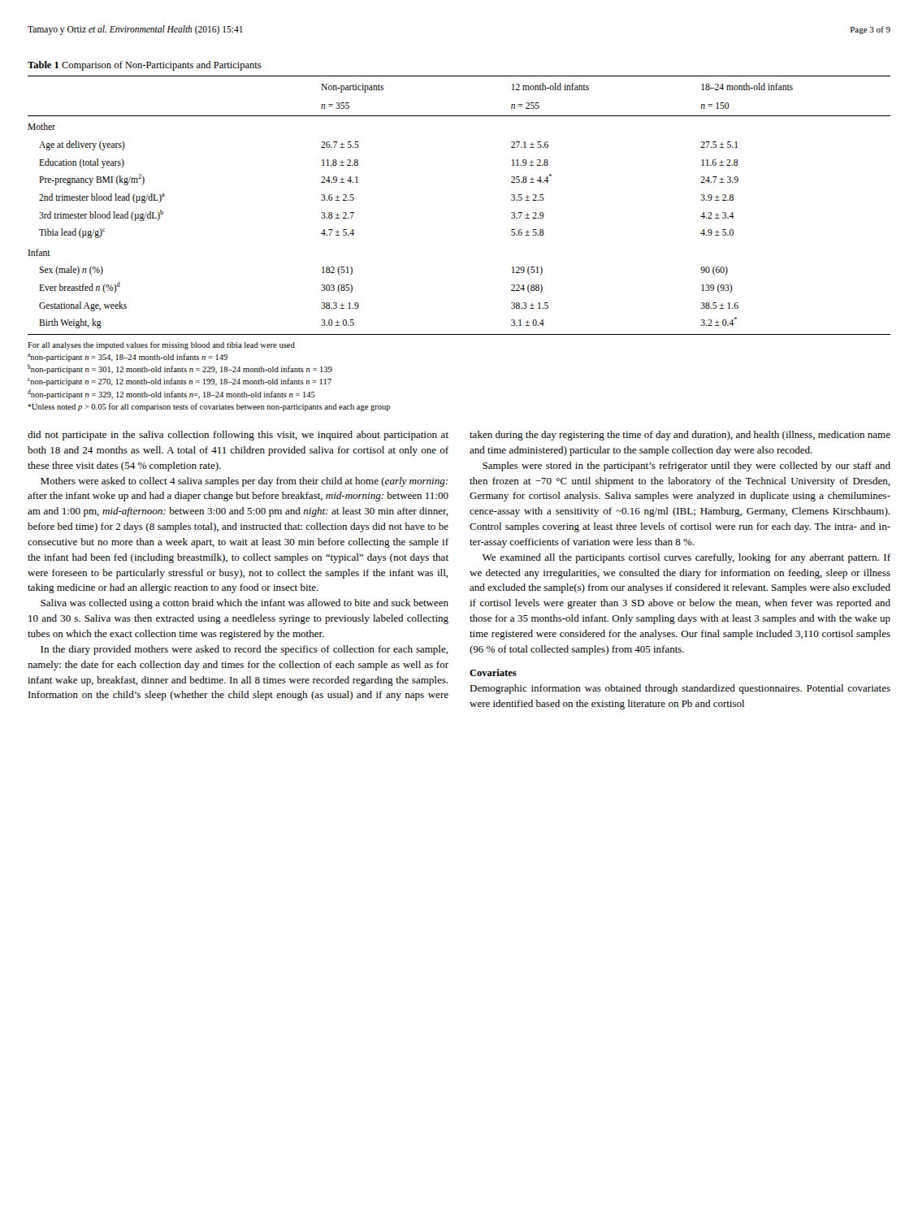Tamayo y Ortiz et al. Environmental Health (2016) 15:41
Page 3 of 9
Table 1 Comparison of Non-Participants and Participants
| | Non-participants | 12 month-old infants | 18–24 month-old infants |
| --- | --- | --- | --- |
| | n = 355 | n = 255 | n = 150 |
| Mother | | | |
| Age at delivery (years) | 26.7 ± 5.5 | 27.1 ± 5.6 | 27.5 ± 5.1 |
| Education (total years) | 11.8 ± 2.8 | 11.9 ± 2.8 | 11.6 ± 2.8 |
| Pre-pregnancy BMI (kg/m 2 ) | 24.9 ± 4.1 | 25.8 ± 4.4 * | 24.7 ± 3.9 |
| 2nd trimester blood lead (µg/dL) a | 3.6 ± 2.5 | 3.5 ± 2.5 | 3.9 ± 2.8 |
| 3rd trimester blood lead (µg/dL) b | 3.8 ± 2.7 | 3.7 ± 2.9 | 4.2 ± 3.4 |
| Tibia lead (µg/g) c | 4.7 ± 5.4 | 5.6 ± 5.8 | 4.9 ± 5.0 |
| Infant | | | |
| Sex (male) n (%) | 182 (51) | 129 (51) | 90 (60) |
| Ever breastfed n (%) d | 303 (85) | 224 (88) | 139 (93) |
| Gestational Age, weeks | 38.3 ± 1.9 | 38.3 ± 1.5 | 38.5 ± 1.6 |
| Birth Weight, kg | 3.0 ± 0.5 | 3.1 ± 0.4 | 3.2 ± 0.4 * |
For all analyses the imputed values for missing blood and tibia lead were used
anon-participant n = 354, 18–24 month-old infants n = 149
bnon-participant n = 301, 12 month-old infants n = 229, 18–24 month-old infants n = 139
cnon-participant n = 270, 12 month-old infants n = 199, 18–24 month-old infants n = 117
dnon-participant n = 329, 12 month-old infants n=, 18–24 month-old infants n = 145
*Unless noted p > 0.05 for all comparison tests of covariates between non-participants and each age group
did not participate in the saliva collection following this visit, we inquired about participation at both 18 and 24 months as well. A total of 411 children provided saliva for cortisol at only one of these three visit dates (54 % completion rate).
Mothers were asked to collect 4 saliva samples per day from their child at home (early morning: after the infant woke up and had a diaper change but before breakfast, mid-morning: between 11:00 am and 1:00 pm, mid-afternoon: between 3:00 and 5:00 pm and night: at least 30 min after dinner, before bed time) for 2 days (8 samples total), and instructed that: collection days did not have to be consecutive but no more than a week apart, to wait at least 30 min before collecting the sample if the infant had been fed (including breastmilk), to collect samples on “typical” days (not days that were foreseen to be particularly stressful or busy), not to collect the samples if the infant was ill, taking medicine or had an allergic reaction to any food or insect bite.
Saliva was collected using a cotton braid which the infant was allowed to bite and suck between 10 and 30 s. Saliva was then extracted using a needleless syringe to previously labeled collecting tubes on which the exact collection time was registered by the mother.
In the diary provided mothers were asked to record the specifics of collection for each sample, namely: the date for each collection day and times for the collection of each sample as well as for infant wake up, breakfast, dinner and bedtime. In all 8 times were recorded regarding the samples. Information on the child’s sleep (whether the child slept enough (as usual) and if any naps were taken during the day registering the time of day and duration), and health (illness, medication name and time administered) particular to the sample collection day were also recoded.
Samples were stored in the participant’s refrigerator until they were collected by our staff and then frozen at −70 °C until shipment to the laboratory of the Technical University of Dresden, Germany for cortisol analysis. Saliva samples were analyzed in duplicate using a chemiluminescence-assay with a sensitivity of ~0.16 ng/ml (IBL; Hamburg, Germany, Clemens Kirschbaum). Control samples covering at least three levels of cortisol were run for each day. The intra- and inter-assay coefficients of variation were less than 8 %.
We examined all the participants cortisol curves carefully, looking for any aberrant pattern. If we detected any irregularities, we consulted the diary for information on feeding, sleep or illness and excluded the sample(s) from our analyses if considered it relevant. Samples were also excluded if cortisol levels were greater than 3 SD above or below the mean, when fever was reported and those for a 35 months-old infant. Only sampling days with at least 3 samples and with the wake up time registered were considered for the analyses. Our final sample included 3,110 cortisol samples (96 % of total collected samples) from 405 infants.
Covariates
Demographic information was obtained through standardized questionnaires. Potential covariates were identified based on the existing literature on Pb and cortisol